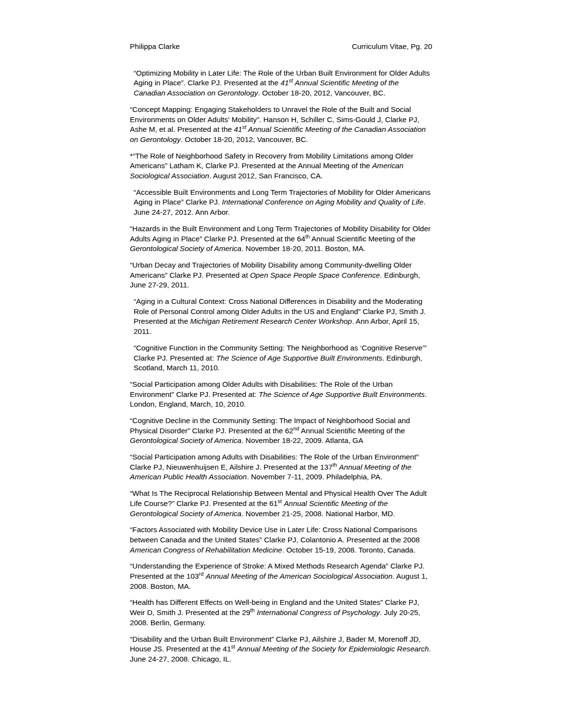Philippa Clarke
Curriculum Vitae, Pg. 20
“Optimizing Mobility in Later Life: The Role of the Urban Built Environment for Older Adults Aging in Place”. Clarke PJ. Presented at the 41st Annual Scientific Meeting of the Canadian Association on Gerontology. October 18-20, 2012, Vancouver, BC.
“Concept Mapping: Engaging Stakeholders to Unravel the Role of the Built and Social Environments on Older Adults' Mobility”. Hanson H, Schiller C, Sims-Gould J, Clarke PJ, Ashe M, et al. Presented at the 41st Annual Scientific Meeting of the Canadian Association on Gerontology. October 18-20, 2012, Vancouver, BC.
*“The Role of Neighborhood Safety in Recovery from Mobility Limitations among Older Americans” Latham K, Clarke PJ. Presented at the Annual Meeting of the American Sociological Association. August 2012, San Francisco, CA.
“Accessible Built Environments and Long Term Trajectories of Mobility for Older Americans Aging in Place” Clarke PJ. International Conference on Aging Mobility and Quality of Life. June 24-27, 2012. Ann Arbor.
“Hazards in the Built Environment and Long Term Trajectories of Mobility Disability for Older Adults Aging in Place” Clarke PJ. Presented at the 64th Annual Scientific Meeting of the Gerontological Society of America. November 18-20, 2011. Boston, MA.
“Urban Decay and Trajectories of Mobility Disability among Community-dwelling Older Americans” Clarke PJ. Presented at Open Space People Space Conference. Edinburgh, June 27-29, 2011.
“Aging in a Cultural Context: Cross National Differences in Disability and the Moderating Role of Personal Control among Older Adults in the US and England” Clarke PJ, Smith J. Presented at the Michigan Retirement Research Center Workshop. Ann Arbor, April 15, 2011.
“Cognitive Function in the Community Setting: The Neighborhood as ‘Cognitive Reserve’” Clarke PJ. Presented at: The Science of Age Supportive Built Environments. Edinburgh, Scotland, March 11, 2010.
“Social Participation among Older Adults with Disabilities: The Role of the Urban Environment” Clarke PJ. Presented at: The Science of Age Supportive Built Environments. London, England, March, 10, 2010.
“Cognitive Decline in the Community Setting: The Impact of Neighborhood Social and Physical Disorder” Clarke PJ. Presented at the 62nd Annual Scientific Meeting of the Gerontological Society of America. November 18-22, 2009. Atlanta, GA
“Social Participation among Adults with Disabilities: The Role of the Urban Environment” Clarke PJ, Nieuwenhuijsen E, Ailshire J. Presented at the 137th Annual Meeting of the American Public Health Association. November 7-11, 2009. Philadelphia, PA.
“What Is The Reciprocal Relationship Between Mental and Physical Health Over The Adult Life Course?” Clarke PJ. Presented at the 61st Annual Scientific Meeting of the Gerontological Society of America. November 21-25, 2008. National Harbor, MD.
“Factors Associated with Mobility Device Use in Later Life: Cross National Comparisons between Canada and the United States” Clarke PJ, Colantonio A. Presented at the 2008 American Congress of Rehabilitation Medicine. October 15-19, 2008. Toronto, Canada.
“Understanding the Experience of Stroke: A Mixed Methods Research Agenda” Clarke PJ. Presented at the 103rd Annual Meeting of the American Sociological Association. August 1, 2008. Boston, MA.
“Health has Different Effects on Well-being in England and the United States” Clarke PJ, Weir D, Smith J. Presented at the 29th International Congress of Psychology. July 20-25, 2008. Berlin, Germany.
“Disability and the Urban Built Environment” Clarke PJ, Ailshire J, Bader M, Morenoff JD, House JS. Presented at the 41st Annual Meeting of the Society for Epidemiologic Research. June 24-27, 2008. Chicago, IL.